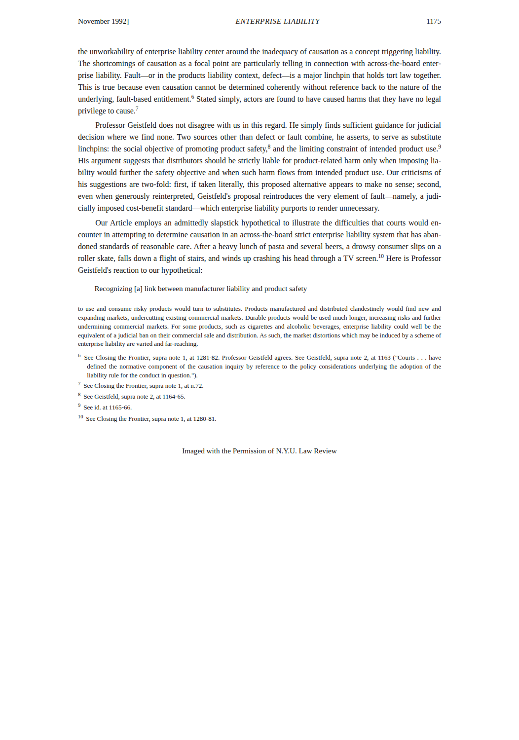November 1992] Enterprise Liability 1175
the unworkability of enterprise liability center around the inadequacy of causation as a concept triggering liability. The shortcomings of causation as a focal point are particularly telling in connection with across-the-board enterprise liability. Fault—or in the products liability context, defect—is a major linchpin that holds tort law together. This is true because even causation cannot be determined coherently without reference back to the nature of the underlying, fault-based entitlement.6 Stated simply, actors are found to have caused harms that they have no legal privilege to cause.7
Professor Geistfeld does not disagree with us in this regard. He simply finds sufficient guidance for judicial decision where we find none. Two sources other than defect or fault combine, he asserts, to serve as substitute linchpins: the social objective of promoting product safety,8 and the limiting constraint of intended product use.9 His argument suggests that distributors should be strictly liable for product-related harm only when imposing liability would further the safety objective and when such harm flows from intended product use. Our criticisms of his suggestions are two-fold: first, if taken literally, this proposed alternative appears to make no sense; second, even when generously reinterpreted, Geistfeld's proposal reintroduces the very element of fault—namely, a judicially imposed cost-benefit standard—which enterprise liability purports to render unnecessary.
Our Article employs an admittedly slapstick hypothetical to illustrate the difficulties that courts would encounter in attempting to determine causation in an across-the-board strict enterprise liability system that has abandoned standards of reasonable care. After a heavy lunch of pasta and several beers, a drowsy consumer slips on a roller skate, falls down a flight of stairs, and winds up crashing his head through a TV screen.10 Here is Professor Geistfeld's reaction to our hypothetical:
Recognizing [a] link between manufacturer liability and product safety
to use and consume risky products would turn to substitutes. Products manufactured and distributed clandestinely would find new and expanding markets, undercutting existing commercial markets. Durable products would be used much longer, increasing risks and further undermining commercial markets. For some products, such as cigarettes and alcoholic beverages, enterprise liability could well be the equivalent of a judicial ban on their commercial sale and distribution. As such, the market distortions which may be induced by a scheme of enterprise liability are varied and far-reaching.
6 See Closing the Frontier, supra note 1, at 1281-82. Professor Geistfeld agrees. See Geistfeld, supra note 2, at 1163 ("Courts . . . have defined the normative component of the causation inquiry by reference to the policy considerations underlying the adoption of the liability rule for the conduct in question.").
7 See Closing the Frontier, supra note 1, at n.72.
8 See Geistfeld, supra note 2, at 1164-65.
9 See id. at 1165-66.
10 See Closing the Frontier, supra note 1, at 1280-81.
Imaged with the Permission of N.Y.U. Law Review